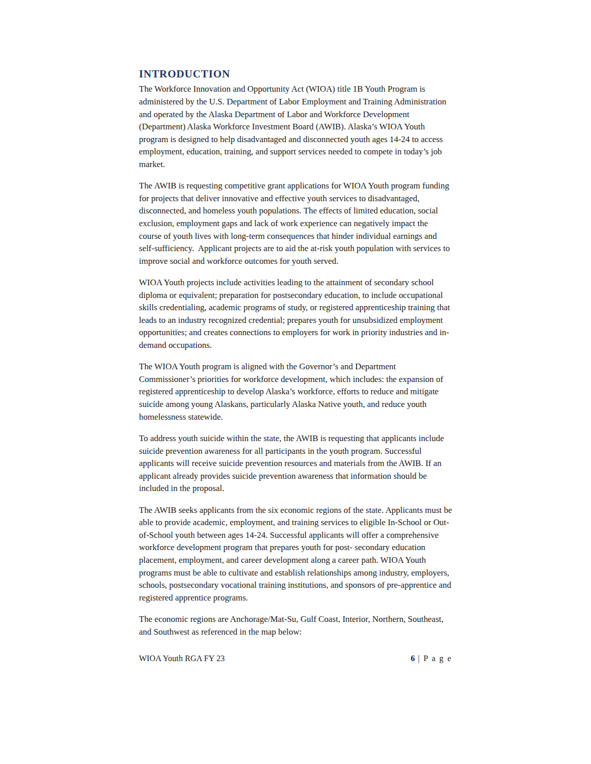INTRODUCTION
The Workforce Innovation and Opportunity Act (WIOA) title 1B Youth Program is administered by the U.S. Department of Labor Employment and Training Administration and operated by the Alaska Department of Labor and Workforce Development (Department) Alaska Workforce Investment Board (AWIB). Alaska’s WIOA Youth program is designed to help disadvantaged and disconnected youth ages 14-24 to access employment, education, training, and support services needed to compete in today’s job market.
The AWIB is requesting competitive grant applications for WIOA Youth program funding for projects that deliver innovative and effective youth services to disadvantaged, disconnected, and homeless youth populations. The effects of limited education, social exclusion, employment gaps and lack of work experience can negatively impact the course of youth lives with long-term consequences that hinder individual earnings and self-sufficiency. Applicant projects are to aid the at-risk youth population with services to improve social and workforce outcomes for youth served.
WIOA Youth projects include activities leading to the attainment of secondary school diploma or equivalent; preparation for postsecondary education, to include occupational skills credentialing, academic programs of study, or registered apprenticeship training that leads to an industry recognized credential; prepares youth for unsubsidized employment opportunities; and creates connections to employers for work in priority industries and in-demand occupations.
The WIOA Youth program is aligned with the Governor’s and Department Commissioner’s priorities for workforce development, which includes: the expansion of registered apprenticeship to develop Alaska’s workforce, efforts to reduce and mitigate suicide among young Alaskans, particularly Alaska Native youth, and reduce youth homelessness statewide.
To address youth suicide within the state, the AWIB is requesting that applicants include suicide prevention awareness for all participants in the youth program. Successful applicants will receive suicide prevention resources and materials from the AWIB. If an applicant already provides suicide prevention awareness that information should be included in the proposal.
The AWIB seeks applicants from the six economic regions of the state. Applicants must be able to provide academic, employment, and training services to eligible In-School or Out-of-School youth between ages 14-24. Successful applicants will offer a comprehensive workforce development program that prepares youth for post- secondary education placement, employment, and career development along a career path. WIOA Youth programs must be able to cultivate and establish relationships among industry, employers, schools, postsecondary vocational training institutions, and sponsors of pre-apprentice and registered apprentice programs.
The economic regions are Anchorage/Mat-Su, Gulf Coast, Interior, Northern, Southeast, and Southwest as referenced in the map below:
WIOA Youth RGA FY 23 6 | P a g e